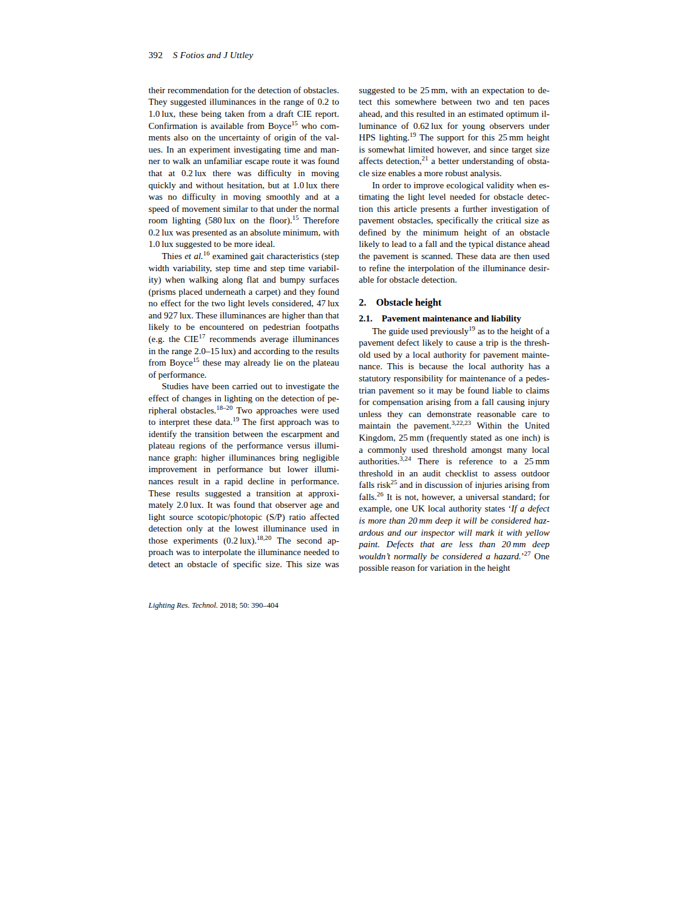392 S Fotios and J Uttley
their recommendation for the detection of obstacles. They suggested illuminances in the range of 0.2 to 1.0 lux, these being taken from a draft CIE report. Confirmation is available from Boyce15 who comments also on the uncertainty of origin of the values. In an experiment investigating time and manner to walk an unfamiliar escape route it was found that at 0.2 lux there was difficulty in moving quickly and without hesitation, but at 1.0 lux there was no difficulty in moving smoothly and at a speed of movement similar to that under the normal room lighting (580 lux on the floor).15 Therefore 0.2 lux was presented as an absolute minimum, with 1.0 lux suggested to be more ideal.
Thies et al.16 examined gait characteristics (step width variability, step time and step time variability) when walking along flat and bumpy surfaces (prisms placed underneath a carpet) and they found no effect for the two light levels considered, 47 lux and 927 lux. These illuminances are higher than that likely to be encountered on pedestrian footpaths (e.g. the CIE17 recommends average illuminances in the range 2.0–15 lux) and according to the results from Boyce15 these may already lie on the plateau of performance.
Studies have been carried out to investigate the effect of changes in lighting on the detection of peripheral obstacles.18–20 Two approaches were used to interpret these data.19 The first approach was to identify the transition between the escarpment and plateau regions of the performance versus illuminance graph: higher illuminances bring negligible improvement in performance but lower illuminances result in a rapid decline in performance. These results suggested a transition at approximately 2.0 lux. It was found that observer age and light source scotopic/photopic (S/P) ratio affected detection only at the lowest illuminance used in those experiments (0.2 lux).18,20 The second approach was to interpolate the illuminance needed to detect an obstacle of specific size. This size was suggested to be 25 mm, with an expectation to detect this somewhere between two and ten paces ahead, and this resulted in an estimated optimum illuminance of 0.62 lux for young observers under HPS lighting.19 The support for this 25 mm height is somewhat limited however, and since target size affects detection,21 a better understanding of obstacle size enables a more robust analysis.
In order to improve ecological validity when estimating the light level needed for obstacle detection this article presents a further investigation of pavement obstacles, specifically the critical size as defined by the minimum height of an obstacle likely to lead to a fall and the typical distance ahead the pavement is scanned. These data are then used to refine the interpolation of the illuminance desirable for obstacle detection.
2. Obstacle height
2.1. Pavement maintenance and liability
The guide used previously19 as to the height of a pavement defect likely to cause a trip is the threshold used by a local authority for pavement maintenance. This is because the local authority has a statutory responsibility for maintenance of a pedestrian pavement so it may be found liable to claims for compensation arising from a fall causing injury unless they can demonstrate reasonable care to maintain the pavement.3,22,23 Within the United Kingdom, 25 mm (frequently stated as one inch) is a commonly used threshold amongst many local authorities.3,24 There is reference to a 25 mm threshold in an audit checklist to assess outdoor falls risk25 and in discussion of injuries arising from falls.26 It is not, however, a universal standard; for example, one UK local authority states ‘If a defect is more than 20 mm deep it will be considered hazardous and our inspector will mark it with yellow paint. Defects that are less than 20 mm deep wouldn’t normally be considered a hazard.’27 One possible reason for variation in the height
Lighting Res. Technol. 2018; 50: 390–404